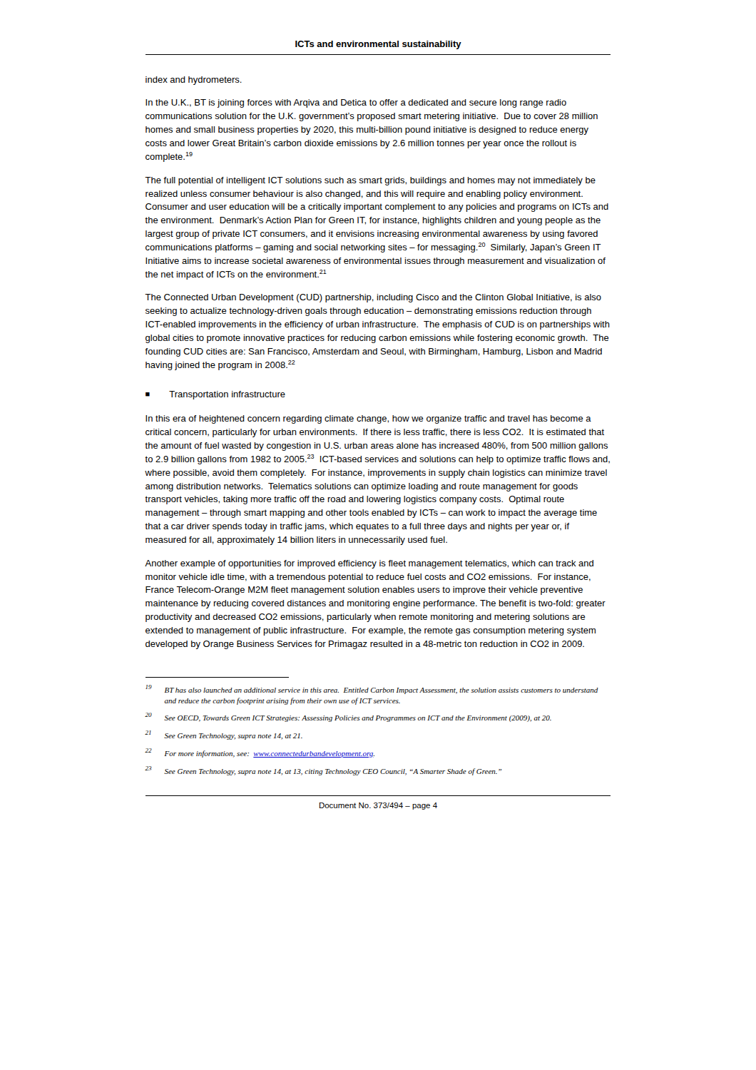ICTs and environmental sustainability
index and hydrometers.
In the U.K., BT is joining forces with Arqiva and Detica to offer a dedicated and secure long range radio communications solution for the U.K. government’s proposed smart metering initiative. Due to cover 28 million homes and small business properties by 2020, this multi-billion pound initiative is designed to reduce energy costs and lower Great Britain’s carbon dioxide emissions by 2.6 million tonnes per year once the rollout is complete.19
The full potential of intelligent ICT solutions such as smart grids, buildings and homes may not immediately be realized unless consumer behaviour is also changed, and this will require and enabling policy environment. Consumer and user education will be a critically important complement to any policies and programs on ICTs and the environment. Denmark’s Action Plan for Green IT, for instance, highlights children and young people as the largest group of private ICT consumers, and it envisions increasing environmental awareness by using favored communications platforms – gaming and social networking sites – for messaging.20 Similarly, Japan’s Green IT Initiative aims to increase societal awareness of environmental issues through measurement and visualization of the net impact of ICTs on the environment.21
The Connected Urban Development (CUD) partnership, including Cisco and the Clinton Global Initiative, is also seeking to actualize technology-driven goals through education – demonstrating emissions reduction through ICT-enabled improvements in the efficiency of urban infrastructure. The emphasis of CUD is on partnerships with global cities to promote innovative practices for reducing carbon emissions while fostering economic growth. The founding CUD cities are: San Francisco, Amsterdam and Seoul, with Birmingham, Hamburg, Lisbon and Madrid having joined the program in 2008.22
Transportation infrastructure
In this era of heightened concern regarding climate change, how we organize traffic and travel has become a critical concern, particularly for urban environments. If there is less traffic, there is less CO2. It is estimated that the amount of fuel wasted by congestion in U.S. urban areas alone has increased 480%, from 500 million gallons to 2.9 billion gallons from 1982 to 2005.23 ICT-based services and solutions can help to optimize traffic flows and, where possible, avoid them completely. For instance, improvements in supply chain logistics can minimize travel among distribution networks. Telematics solutions can optimize loading and route management for goods transport vehicles, taking more traffic off the road and lowering logistics company costs. Optimal route management – through smart mapping and other tools enabled by ICTs – can work to impact the average time that a car driver spends today in traffic jams, which equates to a full three days and nights per year or, if measured for all, approximately 14 billion liters in unnecessarily used fuel.
Another example of opportunities for improved efficiency is fleet management telematics, which can track and monitor vehicle idle time, with a tremendous potential to reduce fuel costs and CO2 emissions. For instance, France Telecom-Orange M2M fleet management solution enables users to improve their vehicle preventive maintenance by reducing covered distances and monitoring engine performance. The benefit is two-fold: greater productivity and decreased CO2 emissions, particularly when remote monitoring and metering solutions are extended to management of public infrastructure. For example, the remote gas consumption metering system developed by Orange Business Services for Primagaz resulted in a 48-metric ton reduction in CO2 in 2009.
19
BT has also launched an additional service in this area. Entitled Carbon Impact Assessment, the solution assists customers to understand and reduce the carbon footprint arising from their own use of ICT services.
20
See OECD, Towards Green ICT Strategies: Assessing Policies and Programmes on ICT and the Environment (2009), at 20.
21
See Green Technology, supra note 14, at 21.
22
For more information, see: www.connectedurbandevelopment.org.
23
See Green Technology, supra note 14, at 13, citing Technology CEO Council, “A Smarter Shade of Green.”
Document No. 373/494 – page 4